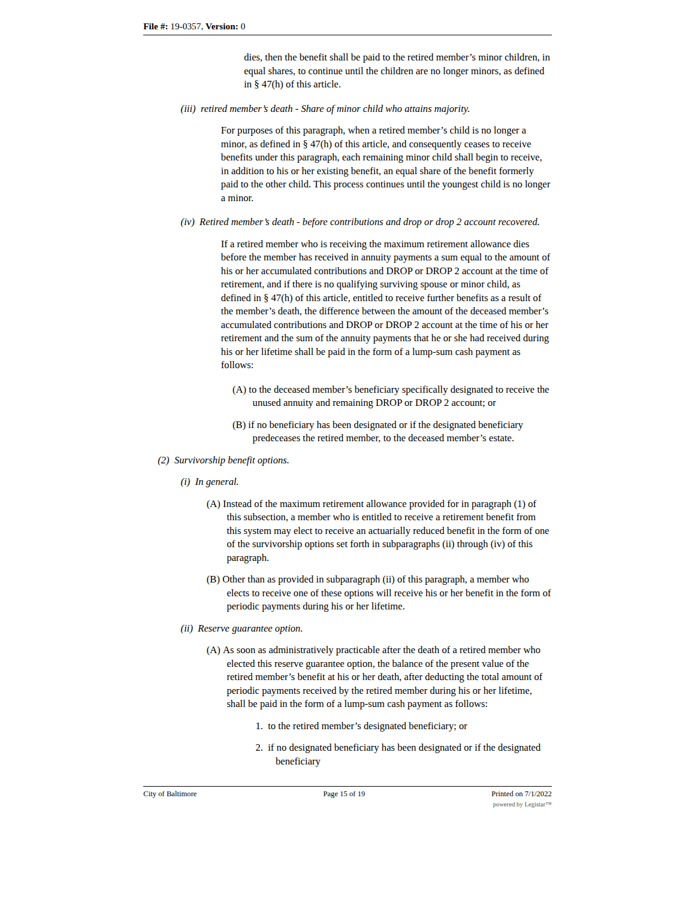File #: 19-0357, Version: 0
dies, then the benefit shall be paid to the retired member’s minor children, in equal shares, to continue until the children are no longer minors, as defined in § 47(h) of this article.
(iii) retired member’s death - Share of minor child who attains majority.
For purposes of this paragraph, when a retired member’s child is no longer a minor, as defined in § 47(h) of this article, and consequently ceases to receive benefits under this paragraph, each remaining minor child shall begin to receive, in addition to his or her existing benefit, an equal share of the benefit formerly paid to the other child. This process continues until the youngest child is no longer a minor.
(iv) Retired member’s death - before contributions and drop or drop 2 account recovered.
If a retired member who is receiving the maximum retirement allowance dies before the member has received in annuity payments a sum equal to the amount of his or her accumulated contributions and DROP or DROP 2 account at the time of retirement, and if there is no qualifying surviving spouse or minor child, as defined in § 47(h) of this article, entitled to receive further benefits as a result of the member’s death, the difference between the amount of the deceased member’s accumulated contributions and DROP or DROP 2 account at the time of his or her retirement and the sum of the annuity payments that he or she had received during his or her lifetime shall be paid in the form of a lump-sum cash payment as follows:
(A) to the deceased member’s beneficiary specifically designated to receive the unused annuity and remaining DROP or DROP 2 account; or
(B) if no beneficiary has been designated or if the designated beneficiary predeceases the retired member, to the deceased member’s estate.
(2) Survivorship benefit options.
(i) In general.
(A) Instead of the maximum retirement allowance provided for in paragraph (1) of this subsection, a member who is entitled to receive a retirement benefit from this system may elect to receive an actuarially reduced benefit in the form of one of the survivorship options set forth in subparagraphs (ii) through (iv) of this paragraph.
(B) Other than as provided in subparagraph (ii) of this paragraph, a member who elects to receive one of these options will receive his or her benefit in the form of periodic payments during his or her lifetime.
(ii) Reserve guarantee option.
(A) As soon as administratively practicable after the death of a retired member who elected this reserve guarantee option, the balance of the present value of the retired member’s benefit at his or her death, after deducting the total amount of periodic payments received by the retired member during his or her lifetime, shall be paid in the form of a lump-sum cash payment as follows:
1. to the retired member’s designated beneficiary; or
2. if no designated beneficiary has been designated or if the designated beneficiary
City of Baltimore
Page 15 of 19
Printed on 7/1/2022 powered by Legistar™